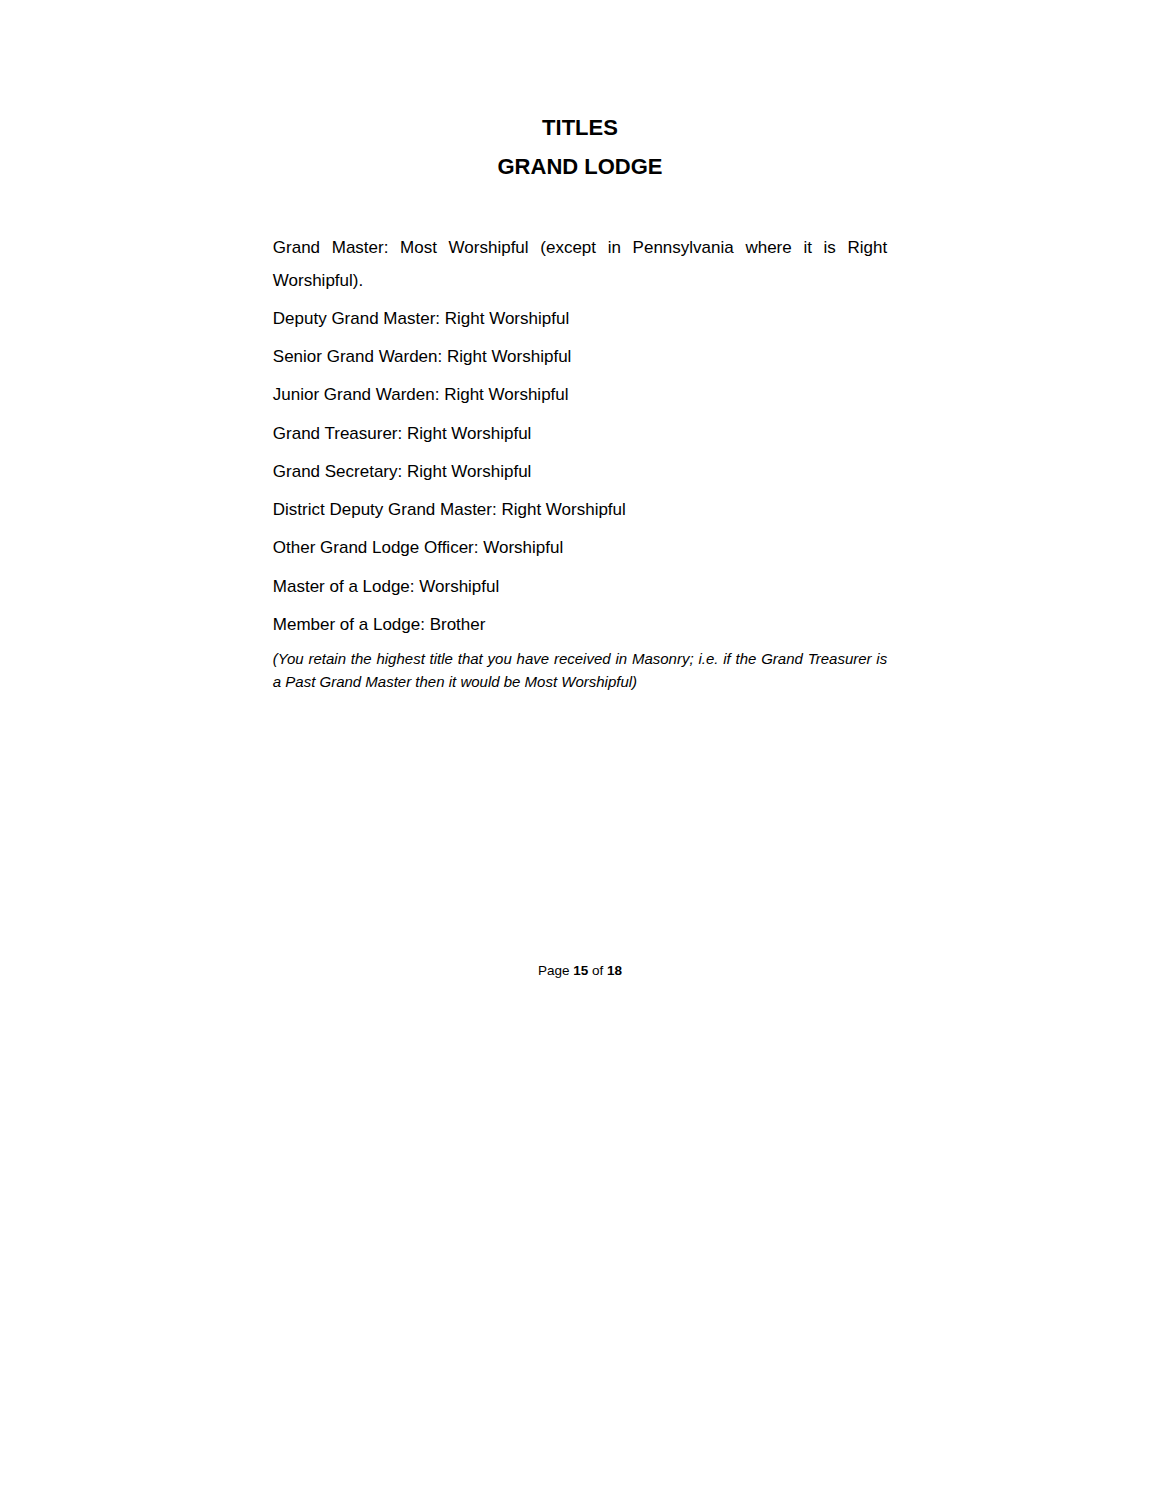TITLES
GRAND LODGE
Grand Master: Most Worshipful (except in Pennsylvania where it is Right Worshipful).
Deputy Grand Master: Right Worshipful
Senior Grand Warden: Right Worshipful
Junior Grand Warden: Right Worshipful
Grand Treasurer: Right Worshipful
Grand Secretary: Right Worshipful
District Deputy Grand Master: Right Worshipful
Other Grand Lodge Officer: Worshipful
Master of a Lodge: Worshipful
Member of a Lodge: Brother
(You retain the highest title that you have received in Masonry; i.e. if the Grand Treasurer is a Past Grand Master then it would be Most Worshipful)
Page 15 of 18